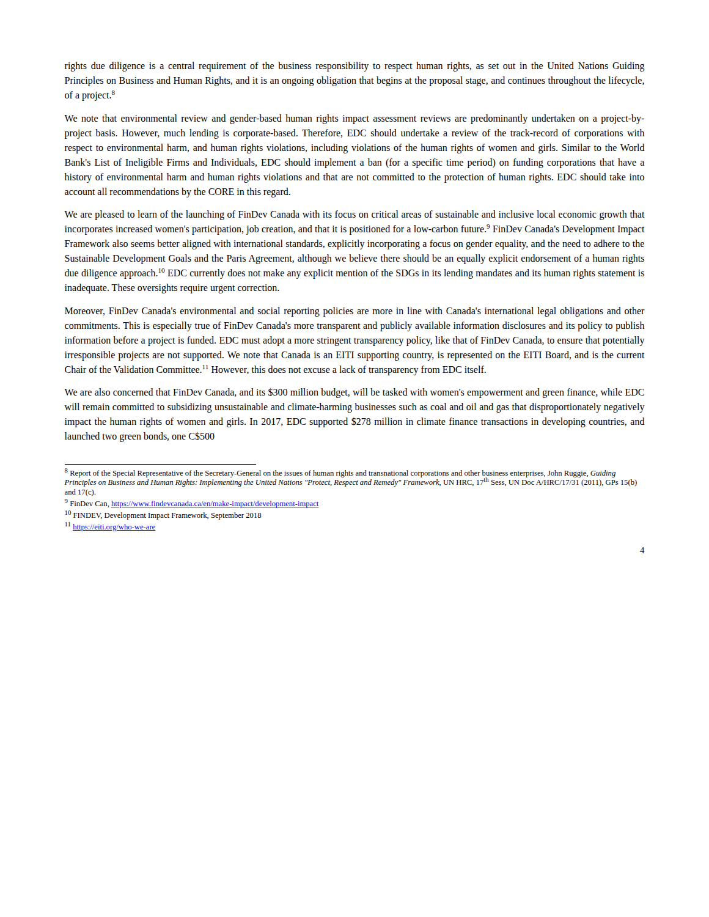rights due diligence is a central requirement of the business responsibility to respect human rights, as set out in the United Nations Guiding Principles on Business and Human Rights, and it is an ongoing obligation that begins at the proposal stage, and continues throughout the lifecycle, of a project.8
We note that environmental review and gender-based human rights impact assessment reviews are predominantly undertaken on a project-by-project basis. However, much lending is corporate-based. Therefore, EDC should undertake a review of the track-record of corporations with respect to environmental harm, and human rights violations, including violations of the human rights of women and girls. Similar to the World Bank's List of Ineligible Firms and Individuals, EDC should implement a ban (for a specific time period) on funding corporations that have a history of environmental harm and human rights violations and that are not committed to the protection of human rights. EDC should take into account all recommendations by the CORE in this regard.
We are pleased to learn of the launching of FinDev Canada with its focus on critical areas of sustainable and inclusive local economic growth that incorporates increased women's participation, job creation, and that it is positioned for a low-carbon future.9 FinDev Canada's Development Impact Framework also seems better aligned with international standards, explicitly incorporating a focus on gender equality, and the need to adhere to the Sustainable Development Goals and the Paris Agreement, although we believe there should be an equally explicit endorsement of a human rights due diligence approach.10 EDC currently does not make any explicit mention of the SDGs in its lending mandates and its human rights statement is inadequate. These oversights require urgent correction.
Moreover, FinDev Canada's environmental and social reporting policies are more in line with Canada's international legal obligations and other commitments. This is especially true of FinDev Canada's more transparent and publicly available information disclosures and its policy to publish information before a project is funded. EDC must adopt a more stringent transparency policy, like that of FinDev Canada, to ensure that potentially irresponsible projects are not supported. We note that Canada is an EITI supporting country, is represented on the EITI Board, and is the current Chair of the Validation Committee.11 However, this does not excuse a lack of transparency from EDC itself.
We are also concerned that FinDev Canada, and its $300 million budget, will be tasked with women's empowerment and green finance, while EDC will remain committed to subsidizing unsustainable and climate-harming businesses such as coal and oil and gas that disproportionately negatively impact the human rights of women and girls. In 2017, EDC supported $278 million in climate finance transactions in developing countries, and launched two green bonds, one C$500
8 Report of the Special Representative of the Secretary-General on the issues of human rights and transnational corporations and other business enterprises, John Ruggie, Guiding Principles on Business and Human Rights: Implementing the United Nations "Protect, Respect and Remedy" Framework, UN HRC, 17th Sess, UN Doc A/HRC/17/31 (2011), GPs 15(b) and 17(c).
9 FinDev Can, https://www.findevcanada.ca/en/make-impact/development-impact
10 FINDEV, Development Impact Framework, September 2018
11 https://eiti.org/who-we-are
4